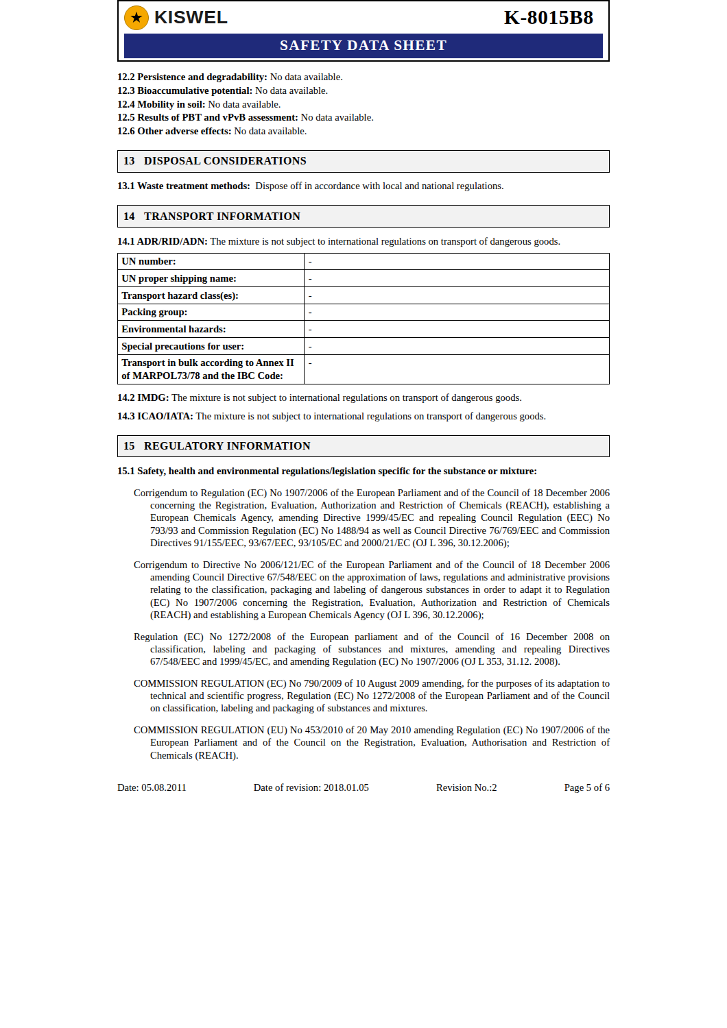KISWEL
K-8015B8
SAFETY DATA SHEET
12.2 Persistence and degradability: No data available.
12.3 Bioaccumulative potential: No data available.
12.4 Mobility in soil: No data available.
12.5 Results of PBT and vPvB assessment: No data available.
12.6 Other adverse effects: No data available.
13 DISPOSAL CONSIDERATIONS
13.1 Waste treatment methods: Dispose off in accordance with local and national regulations.
14 TRANSPORT INFORMATION
14.1 ADR/RID/ADN: The mixture is not subject to international regulations on transport of dangerous goods.
| UN number: | - |
| UN proper shipping name: | - |
| Transport hazard class(es): | - |
| Packing group: | - |
| Environmental hazards: | - |
| Special precautions for user: | - |
| Transport in bulk according to Annex II of MARPOL73/78 and the IBC Code: | - |
14.2 IMDG: The mixture is not subject to international regulations on transport of dangerous goods.
14.3 ICAO/IATA: The mixture is not subject to international regulations on transport of dangerous goods.
15 REGULATORY INFORMATION
15.1 Safety, health and environmental regulations/legislation specific for the substance or mixture:
Corrigendum to Regulation (EC) No 1907/2006 of the European Parliament and of the Council of 18 December 2006 concerning the Registration, Evaluation, Authorization and Restriction of Chemicals (REACH), establishing a European Chemicals Agency, amending Directive 1999/45/EC and repealing Council Regulation (EEC) No 793/93 and Commission Regulation (EC) No 1488/94 as well as Council Directive 76/769/EEC and Commission Directives 91/155/EEC, 93/67/EEC, 93/105/EC and 2000/21/EC (OJ L 396, 30.12.2006);
Corrigendum to Directive No 2006/121/EC of the European Parliament and of the Council of 18 December 2006 amending Council Directive 67/548/EEC on the approximation of laws, regulations and administrative provisions relating to the classification, packaging and labeling of dangerous substances in order to adapt it to Regulation (EC) No 1907/2006 concerning the Registration, Evaluation, Authorization and Restriction of Chemicals (REACH) and establishing a European Chemicals Agency (OJ L 396, 30.12.2006);
Regulation (EC) No 1272/2008 of the European parliament and of the Council of 16 December 2008 on classification, labeling and packaging of substances and mixtures, amending and repealing Directives 67/548/EEC and 1999/45/EC, and amending Regulation (EC) No 1907/2006 (OJ L 353, 31.12. 2008).
COMMISSION REGULATION (EC) No 790/2009 of 10 August 2009 amending, for the purposes of its adaptation to technical and scientific progress, Regulation (EC) No 1272/2008 of the European Parliament and of the Council on classification, labeling and packaging of substances and mixtures.
COMMISSION REGULATION (EU) No 453/2010 of 20 May 2010 amending Regulation (EC) No 1907/2006 of the European Parliament and of the Council on the Registration, Evaluation, Authorisation and Restriction of Chemicals (REACH).
Date: 05.08.2011 Date of revision: 2018.01.05 Revision No.:2 Page 5 of 6